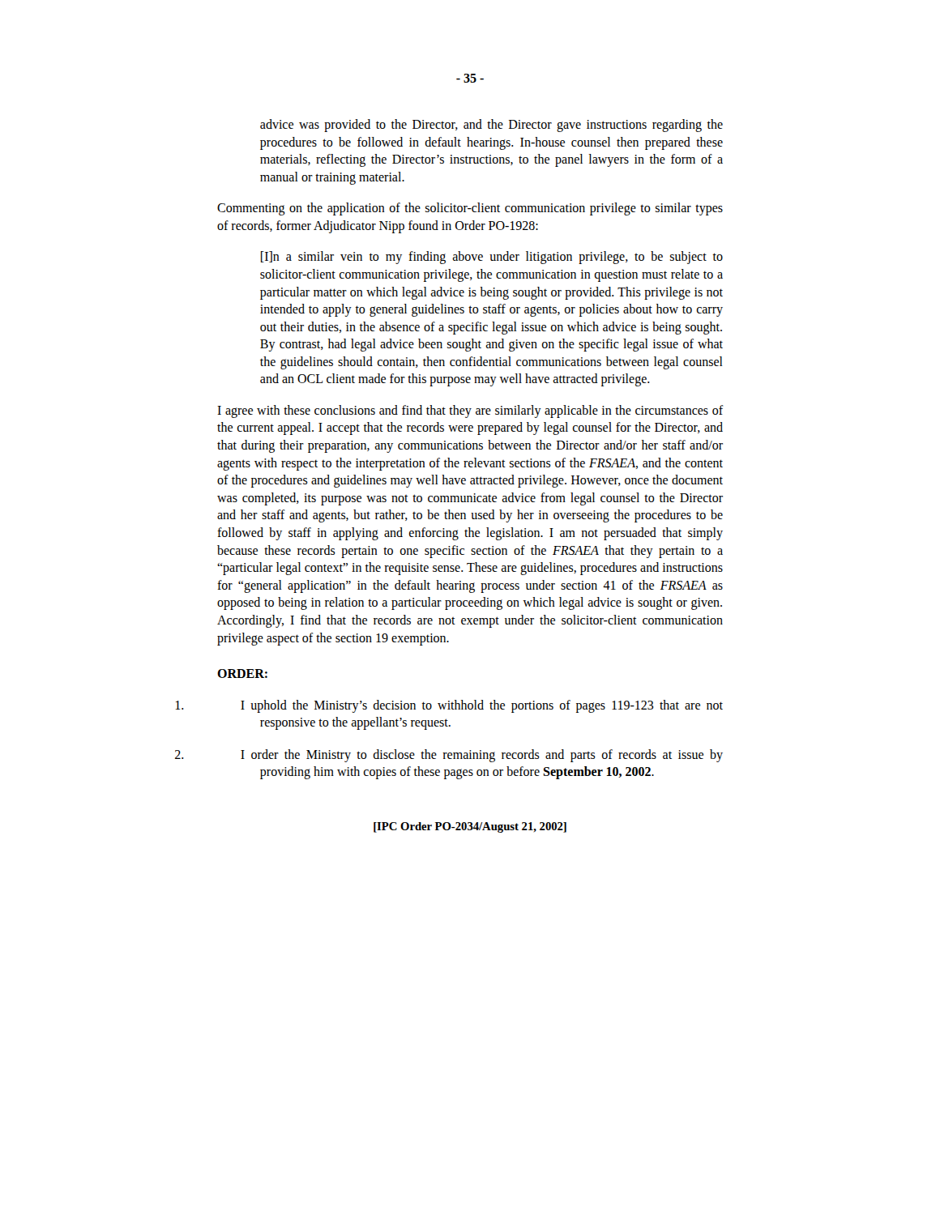- 35 -
advice was provided to the Director, and the Director gave instructions regarding the procedures to be followed in default hearings. In-house counsel then prepared these materials, reflecting the Director’s instructions, to the panel lawyers in the form of a manual or training material.
Commenting on the application of the solicitor-client communication privilege to similar types of records, former Adjudicator Nipp found in Order PO-1928:
[I]n a similar vein to my finding above under litigation privilege, to be subject to solicitor-client communication privilege, the communication in question must relate to a particular matter on which legal advice is being sought or provided. This privilege is not intended to apply to general guidelines to staff or agents, or policies about how to carry out their duties, in the absence of a specific legal issue on which advice is being sought. By contrast, had legal advice been sought and given on the specific legal issue of what the guidelines should contain, then confidential communications between legal counsel and an OCL client made for this purpose may well have attracted privilege.
I agree with these conclusions and find that they are similarly applicable in the circumstances of the current appeal. I accept that the records were prepared by legal counsel for the Director, and that during their preparation, any communications between the Director and/or her staff and/or agents with respect to the interpretation of the relevant sections of the FRSAEA, and the content of the procedures and guidelines may well have attracted privilege. However, once the document was completed, its purpose was not to communicate advice from legal counsel to the Director and her staff and agents, but rather, to be then used by her in overseeing the procedures to be followed by staff in applying and enforcing the legislation. I am not persuaded that simply because these records pertain to one specific section of the FRSAEA that they pertain to a “particular legal context” in the requisite sense. These are guidelines, procedures and instructions for “general application” in the default hearing process under section 41 of the FRSAEA as opposed to being in relation to a particular proceeding on which legal advice is sought or given. Accordingly, I find that the records are not exempt under the solicitor-client communication privilege aspect of the section 19 exemption.
ORDER:
1. I uphold the Ministry’s decision to withhold the portions of pages 119-123 that are not responsive to the appellant’s request.
2. I order the Ministry to disclose the remaining records and parts of records at issue by providing him with copies of these pages on or before September 10, 2002.
[IPC Order PO-2034/August 21, 2002]